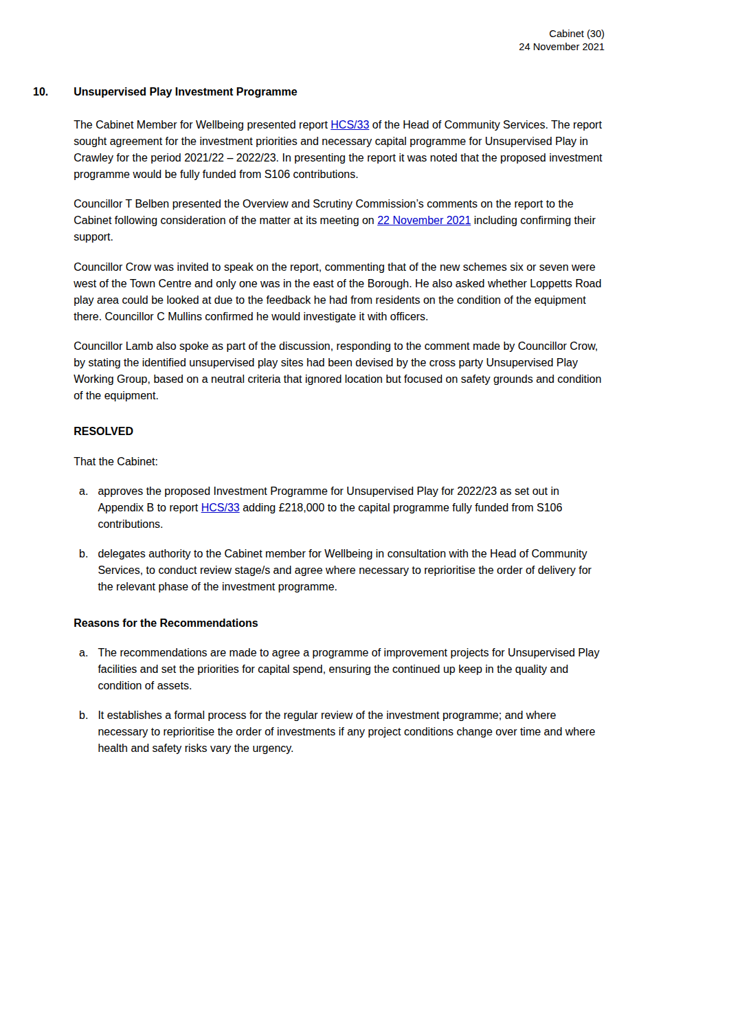Cabinet (30)
24 November 2021
10.
Unsupervised Play Investment Programme
The Cabinet Member for Wellbeing presented report HCS/33 of the Head of Community Services. The report sought agreement for the investment priorities and necessary capital programme for Unsupervised Play in Crawley for the period 2021/22 – 2022/23. In presenting the report it was noted that the proposed investment programme would be fully funded from S106 contributions.
Councillor T Belben presented the Overview and Scrutiny Commission’s comments on the report to the Cabinet following consideration of the matter at its meeting on 22 November 2021 including confirming their support.
Councillor Crow was invited to speak on the report, commenting that of the new schemes six or seven were west of the Town Centre and only one was in the east of the Borough. He also asked whether Loppetts Road play area could be looked at due to the feedback he had from residents on the condition of the equipment there. Councillor C Mullins confirmed he would investigate it with officers.
Councillor Lamb also spoke as part of the discussion, responding to the comment made by Councillor Crow, by stating the identified unsupervised play sites had been devised by the cross party Unsupervised Play Working Group, based on a neutral criteria that ignored location but focused on safety grounds and condition of the equipment.
RESOLVED
That the Cabinet:
approves the proposed Investment Programme for Unsupervised Play for 2022/23 as set out in Appendix B to report HCS/33 adding £218,000 to the capital programme fully funded from S106 contributions.
delegates authority to the Cabinet member for Wellbeing in consultation with the Head of Community Services, to conduct review stage/s and agree where necessary to reprioritise the order of delivery for the relevant phase of the investment programme.
Reasons for the Recommendations
The recommendations are made to agree a programme of improvement projects for Unsupervised Play facilities and set the priorities for capital spend, ensuring the continued up keep in the quality and condition of assets.
It establishes a formal process for the regular review of the investment programme; and where necessary to reprioritise the order of investments if any project conditions change over time and where health and safety risks vary the urgency.